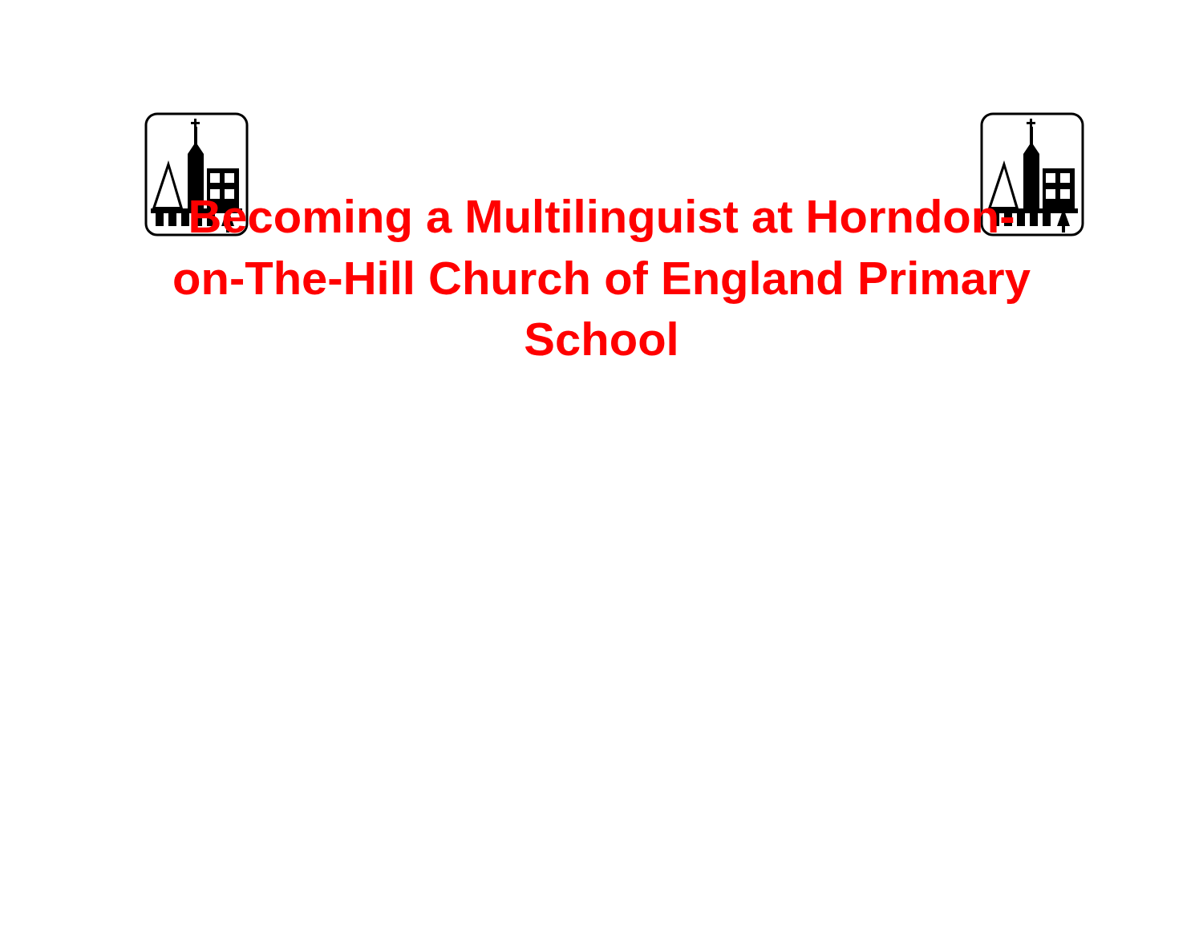Becoming a Multilinguist at Horndon-on-The-Hill Church of England Primary School